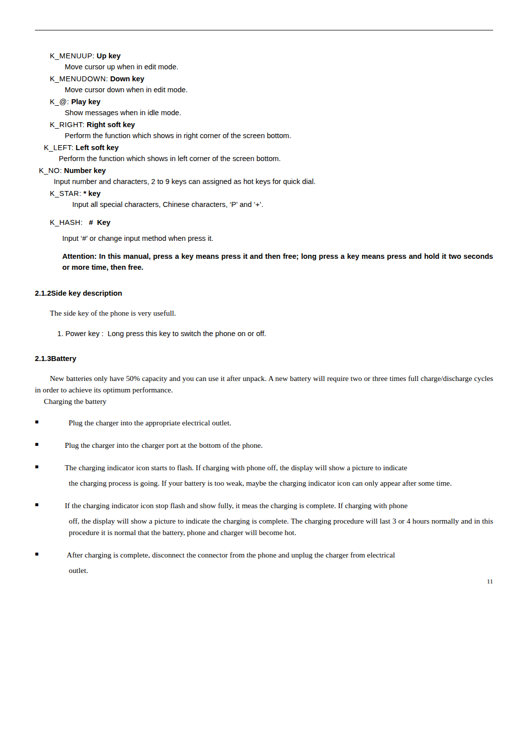K_MENUUP: Up key
Move cursor up when in edit mode.
K_MENUDOWN: Down key
Move cursor down when in edit mode.
K_@: Play key
Show messages when in idle mode.
K_RIGHT: Right soft key
Perform the function which shows in right corner of the screen bottom.
K_LEFT: Left soft key
Perform the function which shows in left corner of the screen bottom.
K_NO: Number key
Input number and characters, 2 to 9 keys can assigned as hot keys for quick dial.
K_STAR: * key
Input all special characters, Chinese characters, ‘P’ and ‘+’.
K_HASH: # Key
Input ‘#’ or change input method when press it.
Attention: In this manual, press a key means press it and then free; long press a key means press and hold it two seconds or more time, then free.
2.1.2Side key description
The side key of the phone is very usefull.
1. Power key : Long press this key to switch the phone on or off.
2.1.3Battery
New batteries only have 50% capacity and you can use it after unpack. A new battery will require two or three times full charge/discharge cycles in order to achieve its optimum performance.
Charging the battery
Plug the charger into the appropriate electrical outlet.
Plug the charger into the charger port at the bottom of the phone.
The charging indicator icon starts to flash. If charging with phone off, the display will show a picture to indicate
the charging process is going. If your battery is too weak, maybe the charging indicator icon can only appear after some time.
If the charging indicator icon stop flash and show fully, it meas the charging is complete. If charging with phone
off, the display will show a picture to indicate the charging is complete. The charging procedure will last 3 or 4 hours normally and in this procedure it is normal that the battery, phone and charger will become hot.
After charging is complete, disconnect the connector from the phone and unplug the charger from electrical
outlet.
11